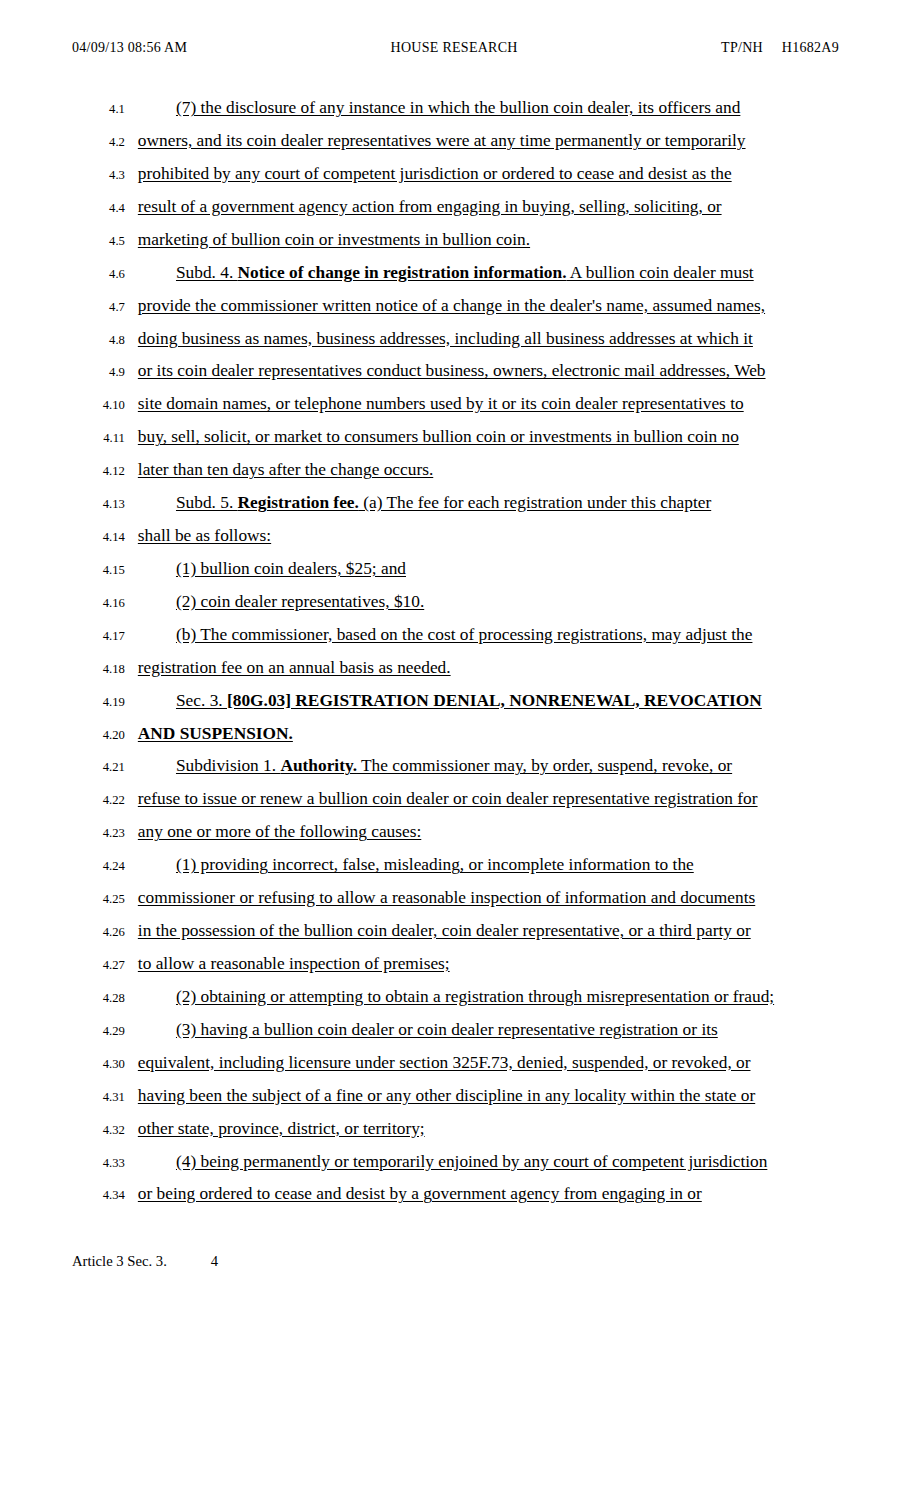04/09/13 08:56 AM HOUSE RESEARCH TP/NH H1682A9
4.1(7) the disclosure of any instance in which the bullion coin dealer, its officers and
4.2 owners, and its coin dealer representatives were at any time permanently or temporarily
4.3 prohibited by any court of competent jurisdiction or ordered to cease and desist as the
4.4 result of a government agency action from engaging in buying, selling, soliciting, or
4.5 marketing of bullion coin or investments in bullion coin.
4.6 Subd. 4. Notice of change in registration information. A bullion coin dealer must
4.7 provide the commissioner written notice of a change in the dealer's name, assumed names,
4.8 doing business as names, business addresses, including all business addresses at which it
4.9 or its coin dealer representatives conduct business, owners, electronic mail addresses, Web
4.10 site domain names, or telephone numbers used by it or its coin dealer representatives to
4.11 buy, sell, solicit, or market to consumers bullion coin or investments in bullion coin no
4.12 later than ten days after the change occurs.
4.13 Subd. 5. Registration fee. (a) The fee for each registration under this chapter
4.14 shall be as follows:
4.15(1) bullion coin dealers, $25; and
4.16(2) coin dealer representatives, $10.
4.17(b) The commissioner, based on the cost of processing registrations, may adjust the
4.18 registration fee on an annual basis as needed.
4.19 Sec. 3. [80G.03] REGISTRATION DENIAL, NONRENEWAL, REVOCATION
4.20 AND SUSPENSION.
4.21 Subdivision 1. Authority. The commissioner may, by order, suspend, revoke, or
4.22 refuse to issue or renew a bullion coin dealer or coin dealer representative registration for
4.23 any one or more of the following causes:
4.24(1) providing incorrect, false, misleading, or incomplete information to the
4.25 commissioner or refusing to allow a reasonable inspection of information and documents
4.26 in the possession of the bullion coin dealer, coin dealer representative, or a third party or
4.27 to allow a reasonable inspection of premises;
4.28(2) obtaining or attempting to obtain a registration through misrepresentation or fraud;
4.29(3) having a bullion coin dealer or coin dealer representative registration or its
4.30 equivalent, including licensure under section 325F.73, denied, suspended, or revoked, or
4.31 having been the subject of a fine or any other discipline in any locality within the state or
4.32 other state, province, district, or territory;
4.33(4) being permanently or temporarily enjoined by any court of competent jurisdiction
4.34 or being ordered to cease and desist by a government agency from engaging in or
Article 3 Sec. 3. 4